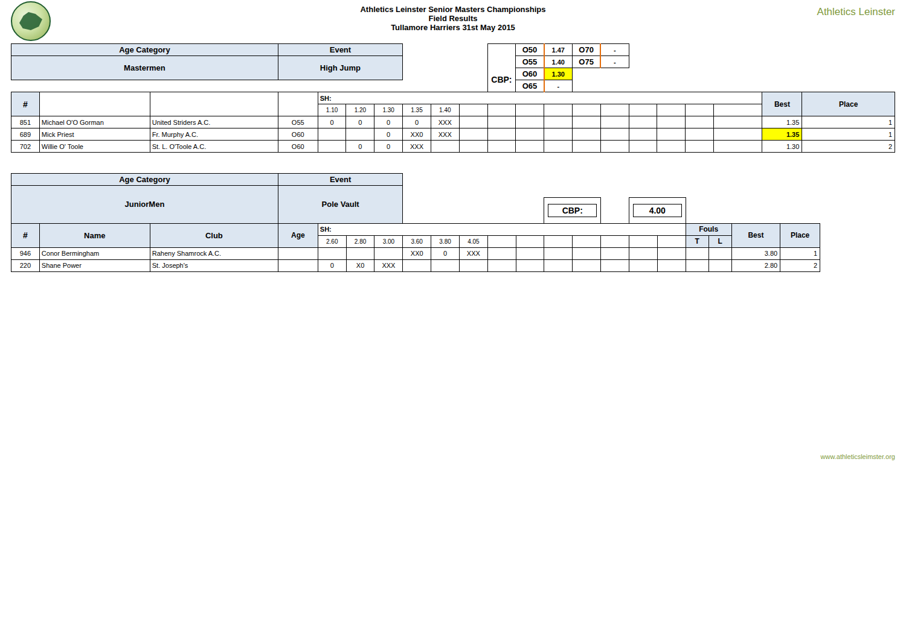Athletics Leinster
Athletics Leinster Senior Masters Championships
Field Results
Tullamore Harriers 31st May 2015
| Age Category | Event | | | O50 | 1.47 | O70 | - | |
| Mastermen | High Jump | | O55 | 1.40 | O75 | - | |
| | CBP: | O60 | 1.30 | | |
| | | | O65 | - | | |
| # | | | | SH: | Best | Place |
| 1.10 | 1.20 | 1.30 | 1.35 | 1.40 | | | | | | | | | | |
| 851 | Michael O'O Gorman | United Striders A.C. | O55 | 0 | 0 | 0 | 0 | XXX | | | | | | | | | | | 1.35 | 1 |
| 689 | Mick Priest | Fr. Murphy A.C. | O60 | | | 0 | XX0 | XXX | | | | | | | | | | | 1.35 | 1 |
| 702 | Willie O' Toole | St. L. O'Toole A.C. | O60 | | 0 | 0 | XXX | | | | | | | | | | | | 1.30 | 2 |
| Age Category | Event | | | |
| JuniorMen | Pole Vault | | |
| | CBP: | | 4.00 | |
| # | Name | Club | Age | SH: | Fouls | Best | Place |
| 2.60 | 2.80 | 3.00 | 3.60 | 3.80 | 4.05 | | | | | | | | T | L |
| 946 | Conor Bermingham | Raheny Shamrock A.C. | | | | | XX0 | 0 | XXX | | | | | | | | | | 3.80 | 1 |
| 220 | Shane Power | St. Joseph's | | 0 | X0 | XXX | | | | | | | | | | | | | 2.80 | 2 |
www.athleticsleimster.org